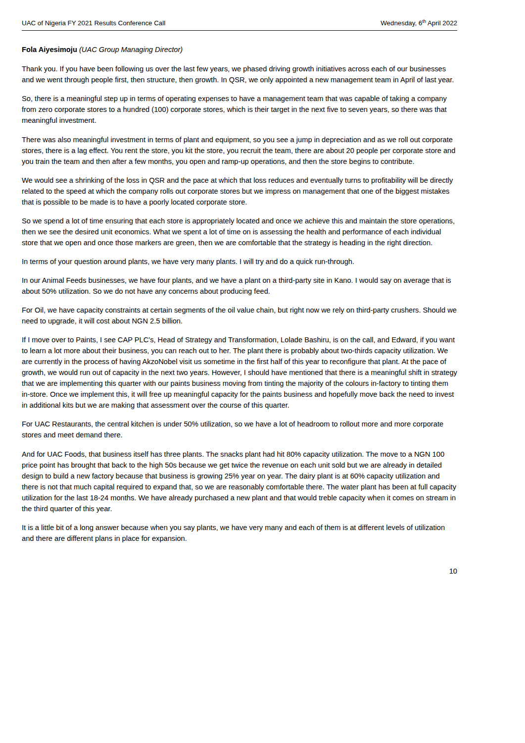UAC of Nigeria FY 2021 Results Conference Call
Wednesday, 6th April 2022
Fola Aiyesimoju (UAC Group Managing Director)
Thank you. If you have been following us over the last few years, we phased driving growth initiatives across each of our businesses and we went through people first, then structure, then growth. In QSR, we only appointed a new management team in April of last year.
So, there is a meaningful step up in terms of operating expenses to have a management team that was capable of taking a company from zero corporate stores to a hundred (100) corporate stores, which is their target in the next five to seven years, so there was that meaningful investment.
There was also meaningful investment in terms of plant and equipment, so you see a jump in depreciation and as we roll out corporate stores, there is a lag effect. You rent the store, you kit the store, you recruit the team, there are about 20 people per corporate store and you train the team and then after a few months, you open and ramp-up operations, and then the store begins to contribute.
We would see a shrinking of the loss in QSR and the pace at which that loss reduces and eventually turns to profitability will be directly related to the speed at which the company rolls out corporate stores but we impress on management that one of the biggest mistakes that is possible to be made is to have a poorly located corporate store.
So we spend a lot of time ensuring that each store is appropriately located and once we achieve this and maintain the store operations, then we see the desired unit economics. What we spent a lot of time on is assessing the health and performance of each individual store that we open and once those markers are green, then we are comfortable that the strategy is heading in the right direction.
In terms of your question around plants, we have very many plants. I will try and do a quick run-through.
In our Animal Feeds businesses, we have four plants, and we have a plant on a third-party site in Kano. I would say on average that is about 50% utilization. So we do not have any concerns about producing feed.
For Oil, we have capacity constraints at certain segments of the oil value chain, but right now we rely on third-party crushers. Should we need to upgrade, it will cost about NGN 2.5 billion.
If I move over to Paints, I see CAP PLC's, Head of Strategy and Transformation, Lolade Bashiru, is on the call, and Edward, if you want to learn a lot more about their business, you can reach out to her. The plant there is probably about two-thirds capacity utilization. We are currently in the process of having AkzoNobel visit us sometime in the first half of this year to reconfigure that plant. At the pace of growth, we would run out of capacity in the next two years. However, I should have mentioned that there is a meaningful shift in strategy that we are implementing this quarter with our paints business moving from tinting the majority of the colours in-factory to tinting them in-store. Once we implement this, it will free up meaningful capacity for the paints business and hopefully move back the need to invest in additional kits but we are making that assessment over the course of this quarter.
For UAC Restaurants, the central kitchen is under 50% utilization, so we have a lot of headroom to rollout more and more corporate stores and meet demand there.
And for UAC Foods, that business itself has three plants. The snacks plant had hit 80% capacity utilization. The move to a NGN 100 price point has brought that back to the high 50s because we get twice the revenue on each unit sold but we are already in detailed design to build a new factory because that business is growing 25% year on year. The dairy plant is at 60% capacity utilization and there is not that much capital required to expand that, so we are reasonably comfortable there. The water plant has been at full capacity utilization for the last 18-24 months. We have already purchased a new plant and that would treble capacity when it comes on stream in the third quarter of this year.
It is a little bit of a long answer because when you say plants, we have very many and each of them is at different levels of utilization and there are different plans in place for expansion.
10